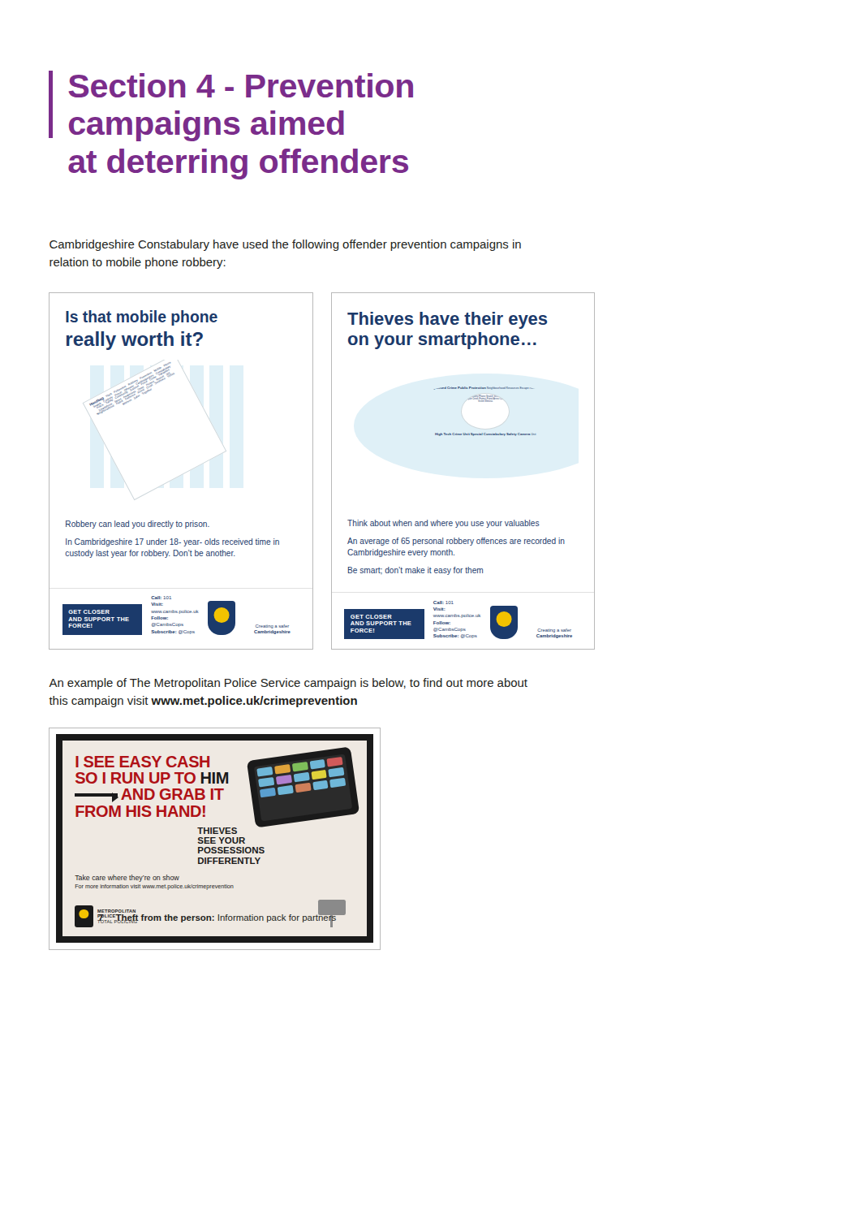Section 4 - Prevention campaigns aimed
at deterring offenders
Cambridgeshire Constabulary have used the following offender prevention campaigns in relation to mobile phone robbery:
Is that mobile phonereally worth it?
Handbag Theft Pickpocket Robbery Prevention Mobile Phone Snatch Custody Prison Offender Cambridgeshire Constabulary Police Safety Community Support Force Crime Valuables Smartphone Street Awareness Deter Protect Report 101 Neighbourhood Patrol Evidence Arrest Court Sentence Victim Witness Safer Together
Robbery can lead you directly to prison.
In Cambridgeshire 17 under 18- year- olds received time in custody last year for robbery. Don’t be another.
GET CLOSERAND SUPPORT THE FORCE!
Call: 101
Visit: www.cambs.police.uk
Follow: @CambsCops
Subscribe: @Cops
Creating a saferCambridgeshire
Thieves have their eyes
on your smartphone…
Serious and Organised Crime Public Protection Neighbourhood Resources Escape Human Major Crime Covert Theft Robbery Phone Snatch Street Safety Report Deter Protect Patrol Arrest Court Victim Witness High Tech Crime Unit Special Constabulary Safety Camera Unit
Think about when and where you use your valuables
An average of 65 personal robbery offences are recorded in Cambridgeshire every month.
Be smart; don’t make it easy for them
GET CLOSERAND SUPPORT THE FORCE!
Call: 101
Visit: www.cambs.police.uk
Follow: @CambsCops
Subscribe: @Cops
Creating a saferCambridgeshire
An example of The Metropolitan Police Service campaign is below, to find out more about this campaign visit www.met.police.uk/crimeprevention
I SEE EASY CASH
SO I RUN UP TO HIM
AND GRAB IT
FROM HIS HAND!
THIEVES
SEE YOUR
POSSESSIONS
DIFFERENTLY
Take care where they’re on show
For more information visit www.met.police.uk/crimeprevention
METROPOLITAN
POLICETOTAL POLICING
7 Theft from the person: Information pack for partners